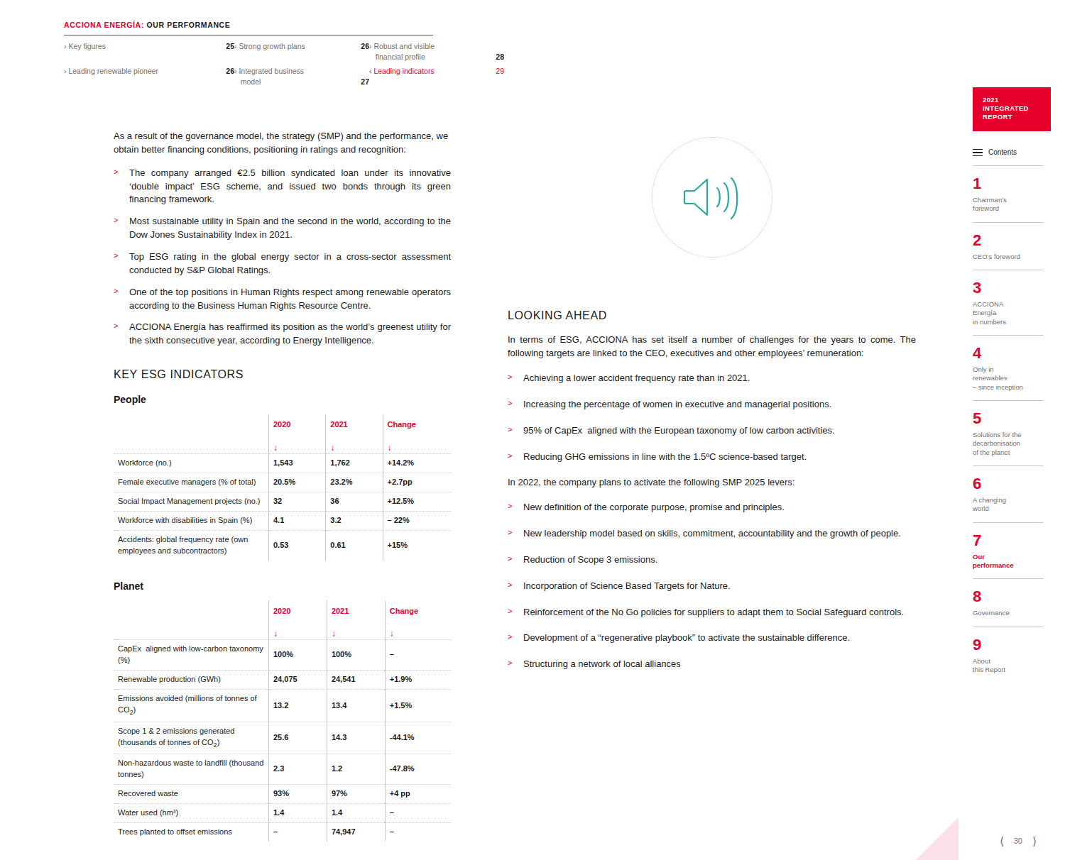ACCIONA ENERGÍA: OUR PERFORMANCE
› Key figures
25
› Strong growth plans
26
› Robust and visible
financial profile
28
› Leading renewable pioneer
26
› Integrated business
model
27
‹ Leading indicators
29
As a result of the governance model, the strategy (SMP) and the performance, we obtain better financing conditions, positioning in ratings and recognition:
The company arranged €2.5 billion syndicated loan under its innovative ‘double impact’ ESG scheme, and issued two bonds through its green financing framework.
Most sustainable utility in Spain and the second in the world, according to the Dow Jones Sustainability Index in 2021.
Top ESG rating in the global energy sector in a cross-sector assessment conducted by S&P Global Ratings.
One of the top positions in Human Rights respect among renewable operators according to the Business Human Rights Resource Centre.
ACCIONA Energía has reaffirmed its position as the world’s greenest utility for the sixth consecutive year, according to Energy Intelligence.
KEY ESG INDICATORS
People
| | 2020 ↓ | 2021 ↓ | Change ↓ |
| --- | --- | --- | --- |
| Workforce (no.) | 1,543 | 1,762 | +14.2% |
| Female executive managers (% of total) | 20.5% | 23.2% | +2.7pp |
| Social Impact Management projects (no.) | 32 | 36 | +12.5% |
| Workforce with disabilities in Spain (%) | 4.1 | 3.2 | – 22% |
| Accidents: global frequency rate (own employees and subcontractors) | 0.53 | 0.61 | +15% |
Planet
| | 2020 ↓ | 2021 ↓ | Change ↓ |
| --- | --- | --- | --- |
| CapEx aligned with low-carbon taxonomy (%) | 100% | 100% | – |
| Renewable production (GWh) | 24,075 | 24,541 | +1.9% |
| Emissions avoided (millions of tonnes of CO 2 ) | 13.2 | 13.4 | +1.5% |
| Scope 1 & 2 emissions generated (thousands of tonnes of CO 2 ) | 25.6 | 14.3 | -44.1% |
| Non-hazardous waste to landfill (thousand tonnes) | 2.3 | 1.2 | -47.8% |
| Recovered waste | 93% | 97% | +4 pp |
| Water used (hm³) | 1.4 | 1.4 | – |
| Trees planted to offset emissions | – | 74,947 | – |
LOOKING AHEAD
In terms of ESG, ACCIONA has set itself a number of challenges for the years to come. The following targets are linked to the CEO, executives and other employees’ remuneration:
Achieving a lower accident frequency rate than in 2021.
Increasing the percentage of women in executive and managerial positions.
95% of CapEx aligned with the European taxonomy of low carbon activities.
Reducing GHG emissions in line with the 1.5ºC science-based target.
In 2022, the company plans to activate the following SMP 2025 levers:
New definition of the corporate purpose, promise and principles.
New leadership model based on skills, commitment, accountability and the growth of people.
Reduction of Scope 3 emissions.
Incorporation of Science Based Targets for Nature.
Reinforcement of the No Go policies for suppliers to adapt them to Social Safeguard controls.
Development of a “regenerative playbook” to activate the sustainable difference.
Structuring a network of local alliances
2021
INTEGRATED
REPORT
Contents
1 Chairman’s
foreword
2 CEO’s foreword
3 ACCIONA
Energía
in numbers
4 Only in
renewables
– since inception
5 Solutions for the
decarbonisation
of the planet
6 A changing
world
7 Our
performance
8 Governance
9 About
this Report
⟨ 30 ⟩